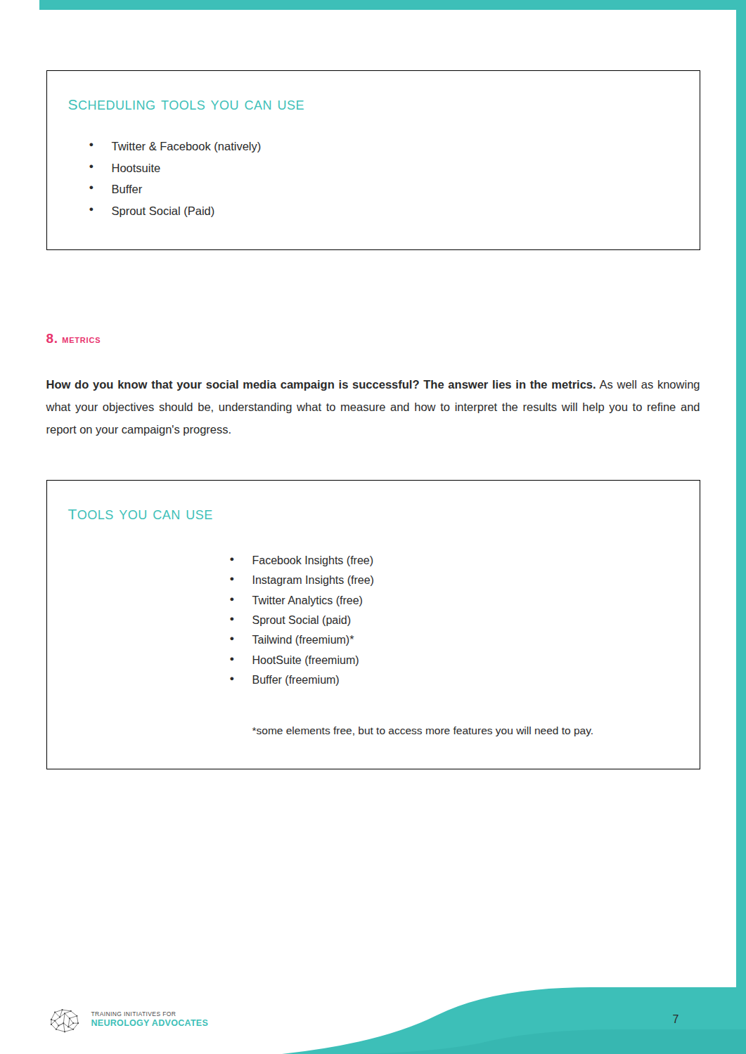Scheduling Tools you can use
Twitter & Facebook (natively)
Hootsuite
Buffer
Sprout Social (Paid)
8. Metrics
How do you know that your social media campaign is successful? The answer lies in the metrics. As well as knowing what your objectives should be, understanding what to measure and how to interpret the results will help you to refine and report on your campaign's progress.
Tools you can use
Facebook Insights (free)
Instagram Insights (free)
Twitter Analytics (free)
Sprout Social (paid)
Tailwind (freemium)*
HootSuite (freemium)
Buffer (freemium)
*some elements free, but to access more features you will need to pay.
TRAINING INITIATIVES FOR
NEUROLOGY ADVOCATES
7